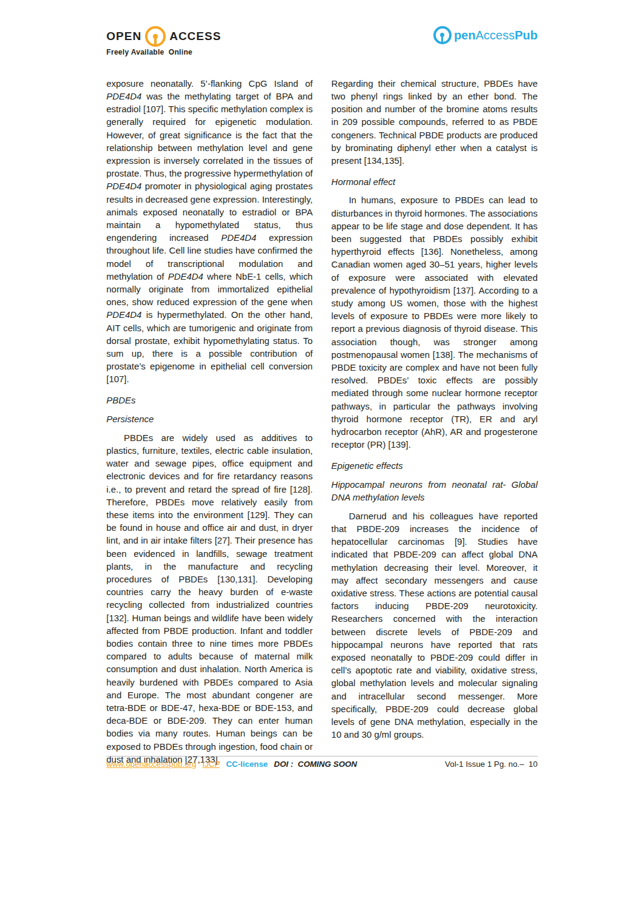OPEN
ACCESS
Freely Available Online
pen AccessPub
exposure neonatally. 5’-flanking CpG Island of PDE4D4 was the methylating target of BPA and estradiol [107]. This specific methylation complex is generally required for epigenetic modulation. However, of great significance is the fact that the relationship between methylation level and gene expression is inversely correlated in the tissues of prostate. Thus, the progressive hypermethylation of PDE4D4 promoter in physiological aging prostates results in decreased gene expression. Interestingly, animals exposed neonatally to estradiol or BPA maintain a hypomethylated status, thus engendering increased PDE4D4 expression throughout life. Cell line studies have confirmed the model of transcriptional modulation and methylation of PDE4D4 where NbE-1 cells, which normally originate from immortalized epithelial ones, show reduced expression of the gene when PDE4D4 is hypermethylated. On the other hand, AIT cells, which are tumorigenic and originate from dorsal prostate, exhibit hypomethylating status. To sum up, there is a possible contribution of prostate’s epigenome in epithelial cell conversion [107].
PBDEs
Persistence
PBDEs are widely used as additives to plastics, furniture, textiles, electric cable insulation, water and sewage pipes, office equipment and electronic devices and for fire retardancy reasons i.e., to prevent and retard the spread of fire [128]. Therefore, PBDEs move relatively easily from these items into the environment [129]. They can be found in house and office air and dust, in dryer lint, and in air intake filters [27]. Their presence has been evidenced in landfills, sewage treatment plants, in the manufacture and recycling procedures of PBDEs [130,131]. Developing countries carry the heavy burden of e-waste recycling collected from industrialized countries [132]. Human beings and wildlife have been widely affected from PBDE production. Infant and toddler bodies contain three to nine times more PBDEs compared to adults because of maternal milk consumption and dust inhalation. North America is heavily burdened with PBDEs compared to Asia and Europe. The most abundant congener are tetra-BDE or BDE-47, hexa-BDE or BDE-153, and deca-BDE or BDE-209. They can enter human bodies via many routes. Human beings can be exposed to PBDEs through ingestion, food chain or dust and inhalation [27,133].
Regarding their chemical structure, PBDEs have two phenyl rings linked by an ether bond. The position and number of the bromine atoms results in 209 possible compounds, referred to as PBDE congeners. Technical PBDE products are produced by brominating diphenyl ether when a catalyst is present [134,135].
Hormonal effect
In humans, exposure to PBDEs can lead to disturbances in thyroid hormones. The associations appear to be life stage and dose dependent. It has been suggested that PBDEs possibly exhibit hyperthyroid effects [136]. Nonetheless, among Canadian women aged 30–51 years, higher levels of exposure were associated with elevated prevalence of hypothyroidism [137]. According to a study among US women, those with the highest levels of exposure to PBDEs were more likely to report a previous diagnosis of thyroid disease. This association though, was stronger among postmenopausal women [138]. The mechanisms of PBDE toxicity are complex and have not been fully resolved. PBDEs’ toxic effects are possibly mediated through some nuclear hormone receptor pathways, in particular the pathways involving thyroid hormone receptor (TR), ER and aryl hydrocarbon receptor (AhR), AR and progesterone receptor (PR) [139].
Epigenetic effects
Hippocampal neurons from neonatal rat- Global DNA methylation levels
Darnerud and his colleagues have reported that PBDE-209 increases the incidence of hepatocellular carcinomas [9]. Studies have indicated that PBDE-209 can affect global DNA methylation decreasing their level. Moreover, it may affect secondary messengers and cause oxidative stress. These actions are potential causal factors inducing PBDE-209 neurotoxicity. Researchers concerned with the interaction between discrete levels of PBDE-209 and hippocampal neurons have reported that rats exposed neonatally to PBDE-209 could differ in cell’s apoptotic rate and viability, oxidative stress, global methylation levels and molecular signaling and intracellular second messenger. More specifically, PBDE-209 could decrease global levels of gene DNA methylation, especially in the 10 and 30 g/ml groups.
www.openaccesspub.org IJCP CC-license DOI : COMING SOON
Vol-1 Issue 1 Pg. no.– 10